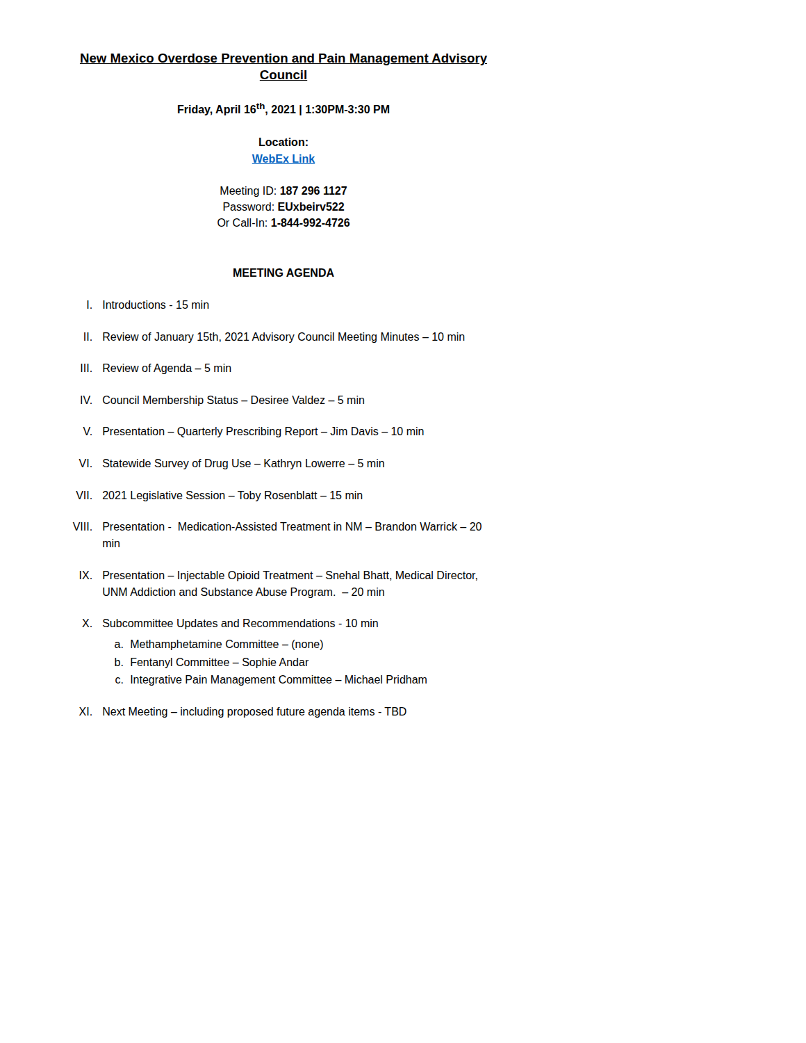New Mexico Overdose Prevention and Pain Management Advisory Council
Friday, April 16th, 2021 | 1:30PM-3:30 PM
Location: WebEx Link
Meeting ID: 187 296 1127
Password: EUxbeirv522
Or Call-In: 1-844-992-4726
MEETING AGENDA
Introductions - 15 min
Review of January 15th, 2021 Advisory Council Meeting Minutes – 10 min
Review of Agenda – 5 min
Council Membership Status – Desiree Valdez – 5 min
Presentation – Quarterly Prescribing Report – Jim Davis – 10 min
Statewide Survey of Drug Use – Kathryn Lowerre – 5 min
2021 Legislative Session – Toby Rosenblatt – 15 min
Presentation - Medication-Assisted Treatment in NM – Brandon Warrick – 20 min
Presentation – Injectable Opioid Treatment – Snehal Bhatt, Medical Director, UNM Addiction and Substance Abuse Program. – 20 min
Subcommittee Updates and Recommendations - 10 min
Methamphetamine Committee – (none)
Fentanyl Committee – Sophie Andar
Integrative Pain Management Committee – Michael Pridham
Next Meeting – including proposed future agenda items - TBD